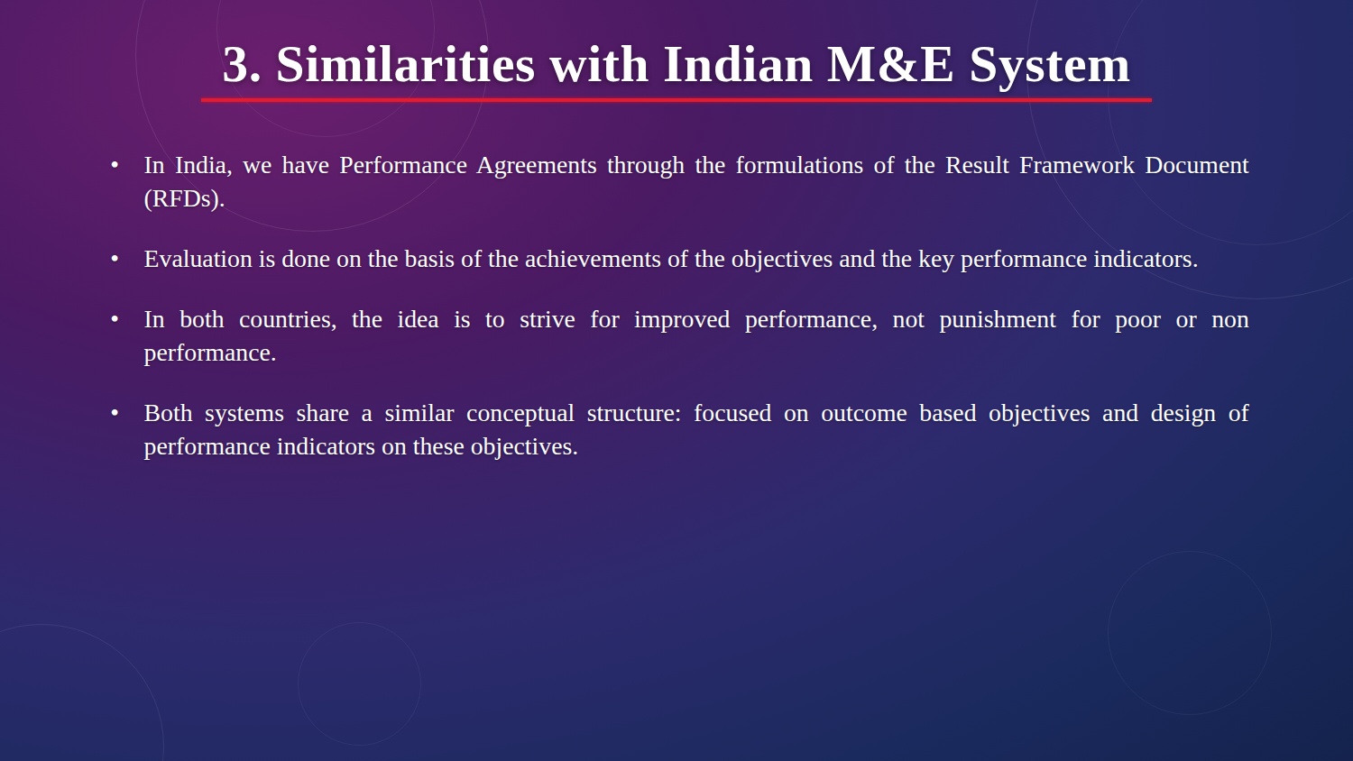3. Similarities with Indian M&E System
In India, we have Performance Agreements through the formulations of the Result Framework Document (RFDs).
Evaluation is done on the basis of the achievements of the objectives and the key performance indicators.
In both countries, the idea is to strive for improved performance, not punishment for poor or non performance.
Both systems share a similar conceptual structure: focused on outcome based objectives and design of performance indicators on these objectives.